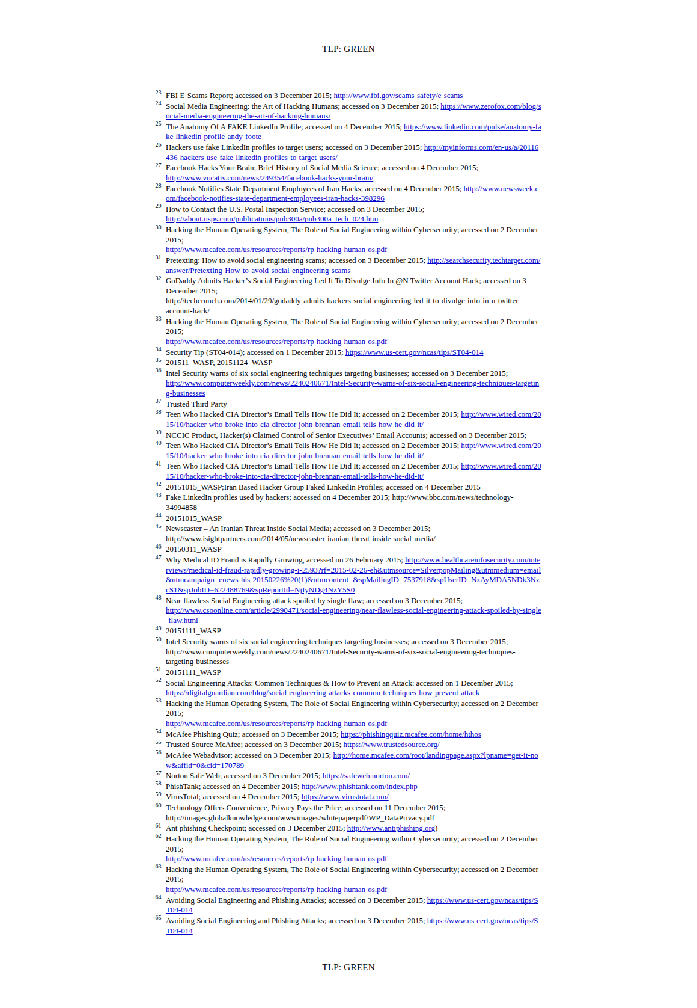TLP: GREEN
23 FBI E-Scams Report; accessed on 3 December 2015; http://www.fbi.gov/scams-safety/e-scams
24 Social Media Engineering: the Art of Hacking Humans; accessed on 3 December 2015; https://www.zerofox.com/blog/social-media-engineering-the-art-of-hacking-humans/
25 The Anatomy Of A FAKE LinkedIn Profile; accessed on 4 December 2015; https://www.linkedin.com/pulse/anatomy-fake-linkedin-profile-andy-foote
26 Hackers use fake LinkedIn profiles to target users; accessed on 3 December 2015; http://myinforms.com/en-us/a/20116436-hackers-use-fake-linkedin-profiles-to-target-users/
27 Facebook Hacks Your Brain; Brief History of Social Media Science; accessed on 4 December 2015; http://www.vocativ.com/news/249354/facebook-hacks-your-brain/
28 Facebook Notifies State Department Employees of Iran Hacks; accessed on 4 December 2015; http://www.newsweek.com/facebook-notifies-state-department-employees-iran-hacks-398296
29 How to Contact the U.S. Postal Inspection Service; accessed on 3 December 2015; http://about.usps.com/publications/pub300a/pub300a_tech_024.htm
30 Hacking the Human Operating System, The Role of Social Engineering within Cybersecurity; accessed on 2 December 2015; http://www.mcafee.com/us/resources/reports/rp-hacking-human-os.pdf
31 Pretexting: How to avoid social engineering scams; accessed on 3 December 2015; http://searchsecurity.techtarget.com/answer/Pretexting-How-to-avoid-social-engineering-scams
32 GoDaddy Admits Hacker’s Social Engineering Led It To Divulge Info In @N Twitter Account Hack; accessed on 3 December 2015; http://techcrunch.com/2014/01/29/godaddy-admits-hackers-social-engineering-led-it-to-divulge-info-in-n-twitter-account-hack/
33 Hacking the Human Operating System, The Role of Social Engineering within Cybersecurity; accessed on 2 December 2015; http://www.mcafee.com/us/resources/reports/rp-hacking-human-os.pdf
34 Security Tip (ST04-014); accessed on 1 December 2015; https://www.us-cert.gov/ncas/tips/ST04-014
35201511_WASP, 20151124_WASP
36 Intel Security warns of six social engineering techniques targeting businesses; accessed on 3 December 2015; http://www.computerweekly.com/news/2240240671/Intel-Security-warns-of-six-social-engineering-techniques-targeting-businesses
37 Trusted Third Party
38 Teen Who Hacked CIA Director’s Email Tells How He Did It; accessed on 2 December 2015; http://www.wired.com/2015/10/hacker-who-broke-into-cia-director-john-brennan-email-tells-how-he-did-it/
39 NCCIC Product, Hacker(s) Claimed Control of Senior Executives’ Email Accounts; accessed on 3 December 2015;
40 Teen Who Hacked CIA Director’s Email Tells How He Did It; accessed on 2 December 2015; http://www.wired.com/2015/10/hacker-who-broke-into-cia-director-john-brennan-email-tells-how-he-did-it/
41 Teen Who Hacked CIA Director’s Email Tells How He Did It; accessed on 2 December 2015; http://www.wired.com/2015/10/hacker-who-broke-into-cia-director-john-brennan-email-tells-how-he-did-it/
4220151015_WASP;Iran Based Hacker Group Faked LinkedIn Profiles; accessed on 4 December 2015
43 Fake LinkedIn profiles used by hackers; accessed on 4 December 2015; http://www.bbc.com/news/technology-34994858
4420151015_WASP
45 Newscaster – An Iranian Threat Inside Social Media; accessed on 3 December 2015; http://www.isightpartners.com/2014/05/newscaster-iranian-threat-inside-social-media/
4620150311_WASP
47 Why Medical ID Fraud is Rapidly Growing, accessed on 26 February 2015; http://www.healthcareinfosecurity.com/interviews/medical-id-fraud-rapidly-growing-i-2593?rf=2015-02-26-eh&utmsource=SilverpopMailing&utmmedium=email&utmcampaign=enews-his-20150226%20(1)&utmcontent=&spMailingID=7537918&spUserID=NzAyMDA5NDk3NzcS1&spJobID=622488769&spReportId=NjIyNDg4NzY5S0
48 Near-flawless Social Engineering attack spoiled by single flaw; accessed on 3 December 2015; http://www.csoonline.com/article/2990471/social-engineering/near-flawless-social-engineering-attack-spoiled-by-single-flaw.html
4920151111_WASP
50 Intel Security warns of six social engineering techniques targeting businesses; accessed on 3 December 2015; http://www.computerweekly.com/news/2240240671/Intel-Security-warns-of-six-social-engineering-techniques-targeting-businesses
5120151111_WASP
52 Social Engineering Attacks: Common Techniques & How to Prevent an Attack: accessed on 1 December 2015; https://digitalguardian.com/blog/social-engineering-attacks-common-techniques-how-prevent-attack
53 Hacking the Human Operating System, The Role of Social Engineering within Cybersecurity; accessed on 2 December 2015; http://www.mcafee.com/us/resources/reports/rp-hacking-human-os.pdf
54 McAfee Phishing Quiz; accessed on 3 December 2015; https://phishingquiz.mcafee.com/home/hthos
55 Trusted Source McAfee; accessed on 3 December 2015; https://www.trustedsource.org/
56 McAfee Webadvisor; accessed on 3 December 2015; http://home.mcafee.com/root/landingpage.aspx?lpname=get-it-now&affid=0&cid=170789
57 Norton Safe Web; accessed on 3 December 2015; https://safeweb.norton.com/
58 PhishTank; accessed on 4 December 2015; http://www.phishtank.com/index.php
59 VirusTotal; accessed on 4 December 2015; https://www.virustotal.com/
60 Technology Offers Convenience, Privacy Pays the Price; accessed on 11 December 2015; http://images.globalknowledge.com/wwwimages/whitepaperpdf/WP_DataPrivacy.pdf
61 Ant phishing Checkpoint; accessed on 3 December 2015; http://www.antiphishing.org)
62 Hacking the Human Operating System, The Role of Social Engineering within Cybersecurity; accessed on 2 December 2015; http://www.mcafee.com/us/resources/reports/rp-hacking-human-os.pdf
63 Hacking the Human Operating System, The Role of Social Engineering within Cybersecurity; accessed on 2 December 2015; http://www.mcafee.com/us/resources/reports/rp-hacking-human-os.pdf
64 Avoiding Social Engineering and Phishing Attacks; accessed on 3 December 2015; https://www.us-cert.gov/ncas/tips/ST04-014
65 Avoiding Social Engineering and Phishing Attacks; accessed on 3 December 2015; https://www.us-cert.gov/ncas/tips/ST04-014
TLP: GREEN